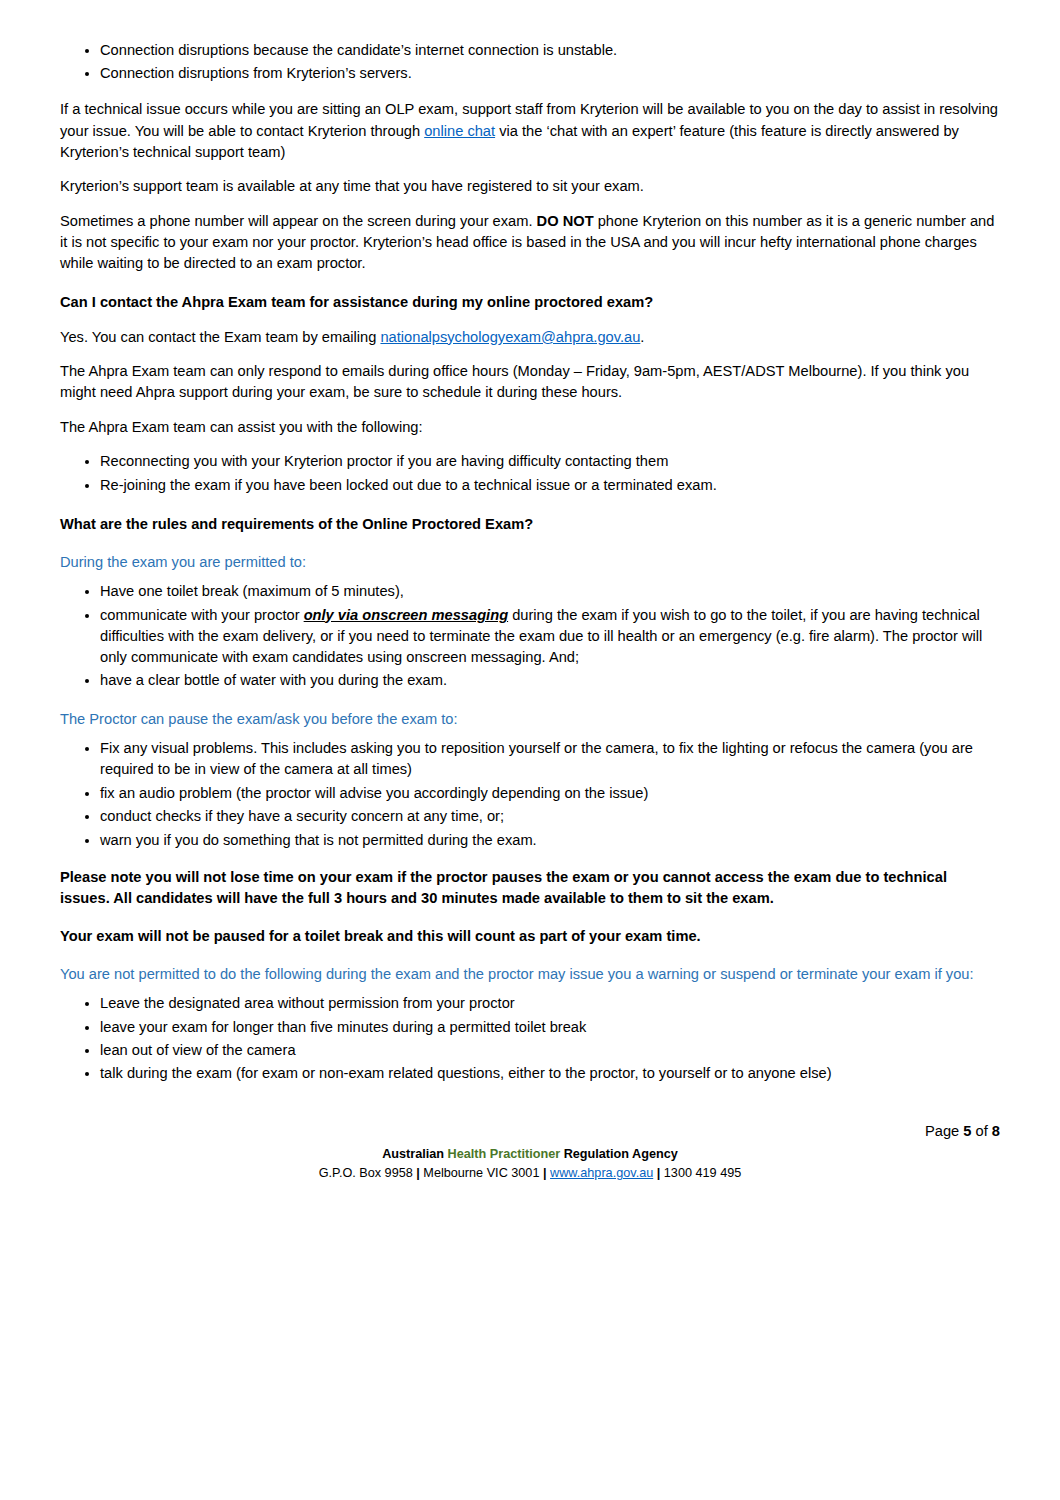Connection disruptions because the candidate’s internet connection is unstable.
Connection disruptions from Kryterion’s servers.
If a technical issue occurs while you are sitting an OLP exam, support staff from Kryterion will be available to you on the day to assist in resolving your issue. You will be able to contact Kryterion through online chat via the ‘chat with an expert’ feature (this feature is directly answered by Kryterion’s technical support team)
Kryterion’s support team is available at any time that you have registered to sit your exam.
Sometimes a phone number will appear on the screen during your exam. DO NOT phone Kryterion on this number as it is a generic number and it is not specific to your exam nor your proctor. Kryterion’s head office is based in the USA and you will incur hefty international phone charges while waiting to be directed to an exam proctor.
Can I contact the Ahpra Exam team for assistance during my online proctored exam?
Yes. You can contact the Exam team by emailing nationalpsychologyexam@ahpra.gov.au.
The Ahpra Exam team can only respond to emails during office hours (Monday – Friday, 9am-5pm, AEST/ADST Melbourne). If you think you might need Ahpra support during your exam, be sure to schedule it during these hours.
The Ahpra Exam team can assist you with the following:
Reconnecting you with your Kryterion proctor if you are having difficulty contacting them
Re-joining the exam if you have been locked out due to a technical issue or a terminated exam.
What are the rules and requirements of the Online Proctored Exam?
During the exam you are permitted to:
Have one toilet break (maximum of 5 minutes),
communicate with your proctor only via onscreen messaging during the exam if you wish to go to the toilet, if you are having technical difficulties with the exam delivery, or if you need to terminate the exam due to ill health or an emergency (e.g. fire alarm). The proctor will only communicate with exam candidates using onscreen messaging. And;
have a clear bottle of water with you during the exam.
The Proctor can pause the exam/ask you before the exam to:
Fix any visual problems. This includes asking you to reposition yourself or the camera, to fix the lighting or refocus the camera (you are required to be in view of the camera at all times)
fix an audio problem (the proctor will advise you accordingly depending on the issue)
conduct checks if they have a security concern at any time, or;
warn you if you do something that is not permitted during the exam.
Please note you will not lose time on your exam if the proctor pauses the exam or you cannot access the exam due to technical issues. All candidates will have the full 3 hours and 30 minutes made available to them to sit the exam.
Your exam will not be paused for a toilet break and this will count as part of your exam time.
You are not permitted to do the following during the exam and the proctor may issue you a warning or suspend or terminate your exam if you:
Leave the designated area without permission from your proctor
leave your exam for longer than five minutes during a permitted toilet break
lean out of view of the camera
talk during the exam (for exam or non-exam related questions, either to the proctor, to yourself or to anyone else)
Page 5 of 8
Australian Health Practitioner Regulation Agency
G.P.O. Box 9958 | Melbourne VIC 3001 | www.ahpra.gov.au | 1300 419 495